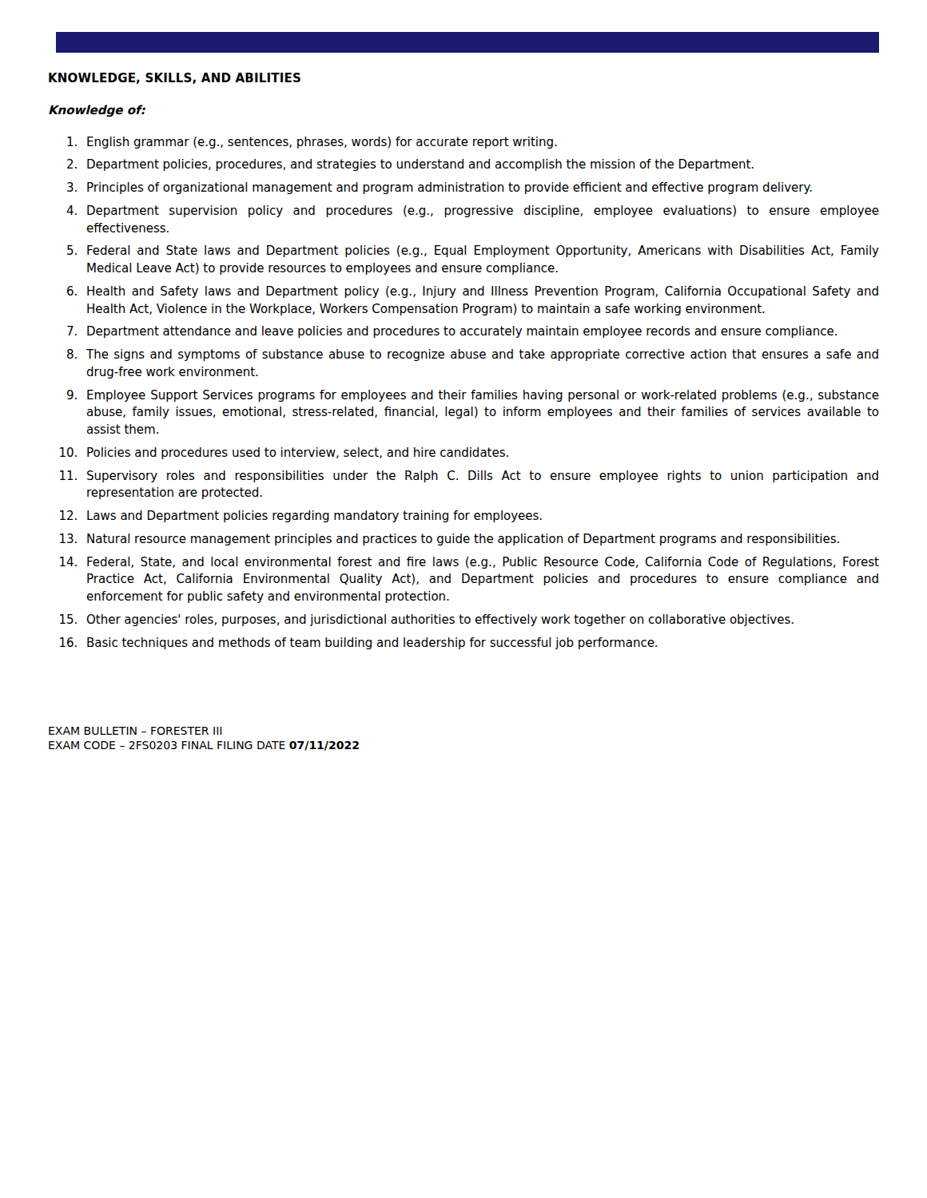KNOWLEDGE, SKILLS, AND ABILITIES
Knowledge of:
English grammar (e.g., sentences, phrases, words) for accurate report writing.
Department policies, procedures, and strategies to understand and accomplish the mission of the Department.
Principles of organizational management and program administration to provide efficient and effective program delivery.
Department supervision policy and procedures (e.g., progressive discipline, employee evaluations) to ensure employee effectiveness.
Federal and State laws and Department policies (e.g., Equal Employment Opportunity, Americans with Disabilities Act, Family Medical Leave Act) to provide resources to employees and ensure compliance.
Health and Safety laws and Department policy (e.g., Injury and Illness Prevention Program, California Occupational Safety and Health Act, Violence in the Workplace, Workers Compensation Program) to maintain a safe working environment.
Department attendance and leave policies and procedures to accurately maintain employee records and ensure compliance.
The signs and symptoms of substance abuse to recognize abuse and take appropriate corrective action that ensures a safe and drug-free work environment.
Employee Support Services programs for employees and their families having personal or work-related problems (e.g., substance abuse, family issues, emotional, stress-related, financial, legal) to inform employees and their families of services available to assist them.
Policies and procedures used to interview, select, and hire candidates.
Supervisory roles and responsibilities under the Ralph C. Dills Act to ensure employee rights to union participation and representation are protected.
Laws and Department policies regarding mandatory training for employees.
Natural resource management principles and practices to guide the application of Department programs and responsibilities.
Federal, State, and local environmental forest and fire laws (e.g., Public Resource Code, California Code of Regulations, Forest Practice Act, California Environmental Quality Act), and Department policies and procedures to ensure compliance and enforcement for public safety and environmental protection.
Other agencies' roles, purposes, and jurisdictional authorities to effectively work together on collaborative objectives.
Basic techniques and methods of team building and leadership for successful job performance.
EXAM BULLETIN – FORESTER III
EXAM CODE – 2FS0203 FINAL FILING DATE 07/11/2022